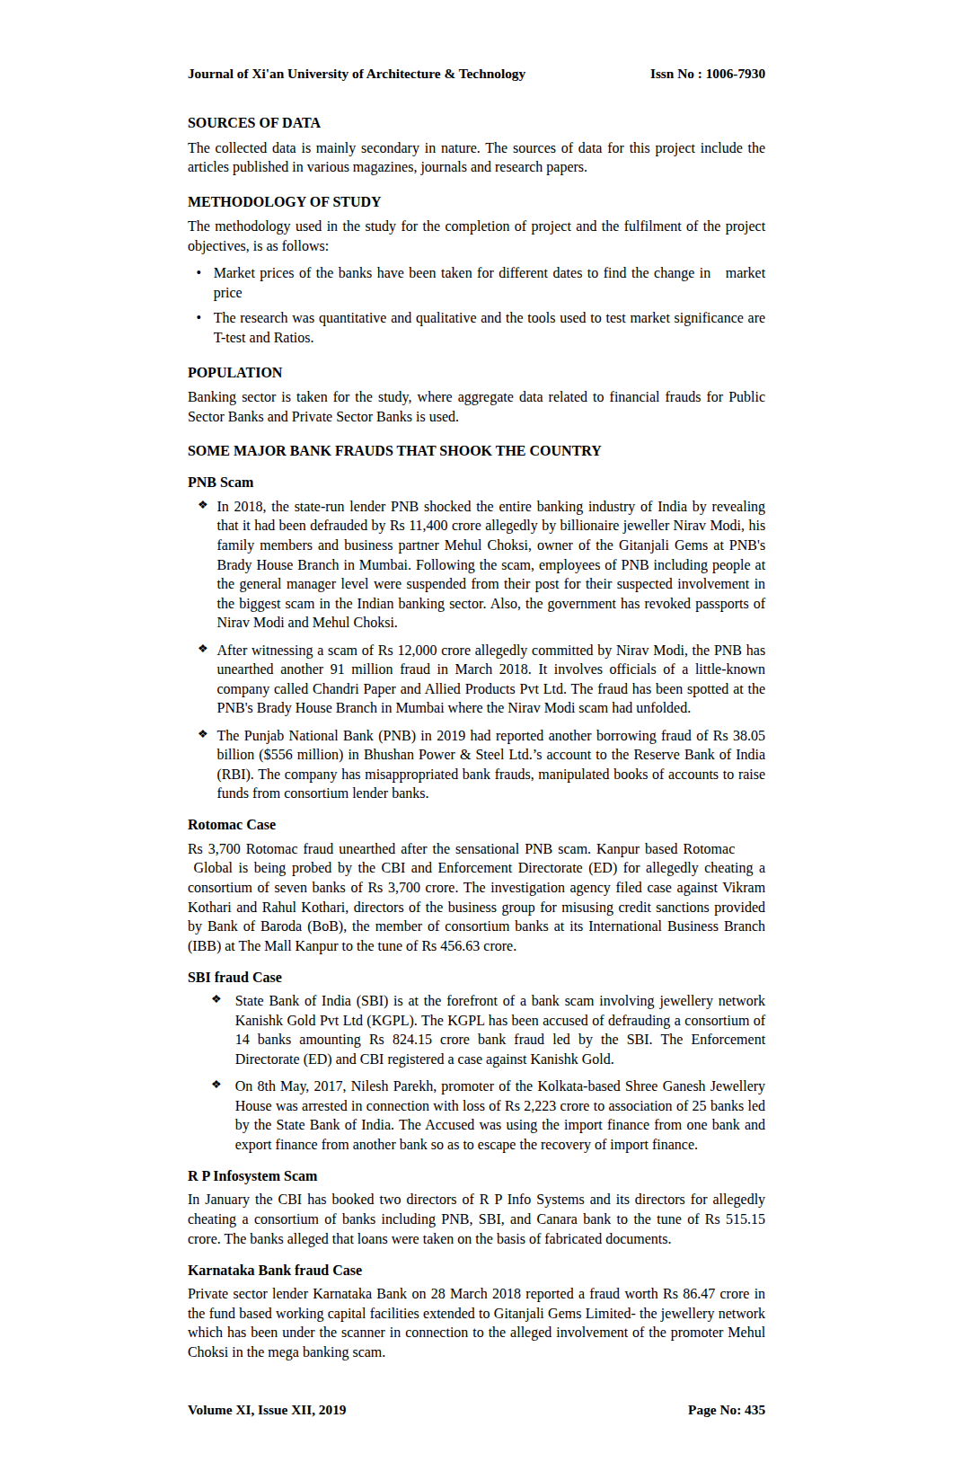Journal of Xi'an University of Architecture & Technology
Issn No : 1006-7930
Sources of Data
The collected data is mainly secondary in nature. The sources of data for this project include the articles published in various magazines, journals and research papers.
Methodology of Study
The methodology used in the study for the completion of project and the fulfilment of the project objectives, is as follows:
Market prices of the banks have been taken for different dates to find the change in market price
The research was quantitative and qualitative and the tools used to test market significance are T-test and Ratios.
Population
Banking sector is taken for the study, where aggregate data related to financial frauds for Public Sector Banks and Private Sector Banks is used.
Some Major Bank Frauds That Shook the Country
PNB Scam
In 2018, the state-run lender PNB shocked the entire banking industry of India by revealing that it had been defrauded by Rs 11,400 crore allegedly by billionaire jeweller Nirav Modi, his family members and business partner Mehul Choksi, owner of the Gitanjali Gems at PNB's Brady House Branch in Mumbai. Following the scam, employees of PNB including people at the general manager level were suspended from their post for their suspected involvement in the biggest scam in the Indian banking sector. Also, the government has revoked passports of Nirav Modi and Mehul Choksi.
After witnessing a scam of Rs 12,000 crore allegedly committed by Nirav Modi, the PNB has unearthed another 91 million fraud in March 2018. It involves officials of a little-known company called Chandri Paper and Allied Products Pvt Ltd. The fraud has been spotted at the PNB's Brady House Branch in Mumbai where the Nirav Modi scam had unfolded.
The Punjab National Bank (PNB) in 2019 had reported another borrowing fraud of Rs 38.05 billion ($556 million) in Bhushan Power & Steel Ltd.’s account to the Reserve Bank of India (RBI). The company has misappropriated bank frauds, manipulated books of accounts to raise funds from consortium lender banks.
Rotomac Case
Rs 3,700 Rotomac fraud unearthed after the sensational PNB scam. Kanpur based Rotomac Global is being probed by the CBI and Enforcement Directorate (ED) for allegedly cheating a consortium of seven banks of Rs 3,700 crore. The investigation agency filed case against Vikram Kothari and Rahul Kothari, directors of the business group for misusing credit sanctions provided by Bank of Baroda (BoB), the member of consortium banks at its International Business Branch (IBB) at The Mall Kanpur to the tune of Rs 456.63 crore.
SBI fraud Case
State Bank of India (SBI) is at the forefront of a bank scam involving jewellery network Kanishk Gold Pvt Ltd (KGPL). The KGPL has been accused of defrauding a consortium of 14 banks amounting Rs 824.15 crore bank fraud led by the SBI. The Enforcement Directorate (ED) and CBI registered a case against Kanishk Gold.
On 8th May, 2017, Nilesh Parekh, promoter of the Kolkata-based Shree Ganesh Jewellery House was arrested in connection with loss of Rs 2,223 crore to association of 25 banks led by the State Bank of India. The Accused was using the import finance from one bank and export finance from another bank so as to escape the recovery of import finance.
R P Infosystem Scam
In January the CBI has booked two directors of R P Info Systems and its directors for allegedly cheating a consortium of banks including PNB, SBI, and Canara bank to the tune of Rs 515.15 crore. The banks alleged that loans were taken on the basis of fabricated documents.
Karnataka Bank fraud Case
Private sector lender Karnataka Bank on 28 March 2018 reported a fraud worth Rs 86.47 crore in the fund based working capital facilities extended to Gitanjali Gems Limited- the jewellery network which has been under the scanner in connection to the alleged involvement of the promoter Mehul Choksi in the mega banking scam.
Volume XI, Issue XII, 2019
Page No: 435